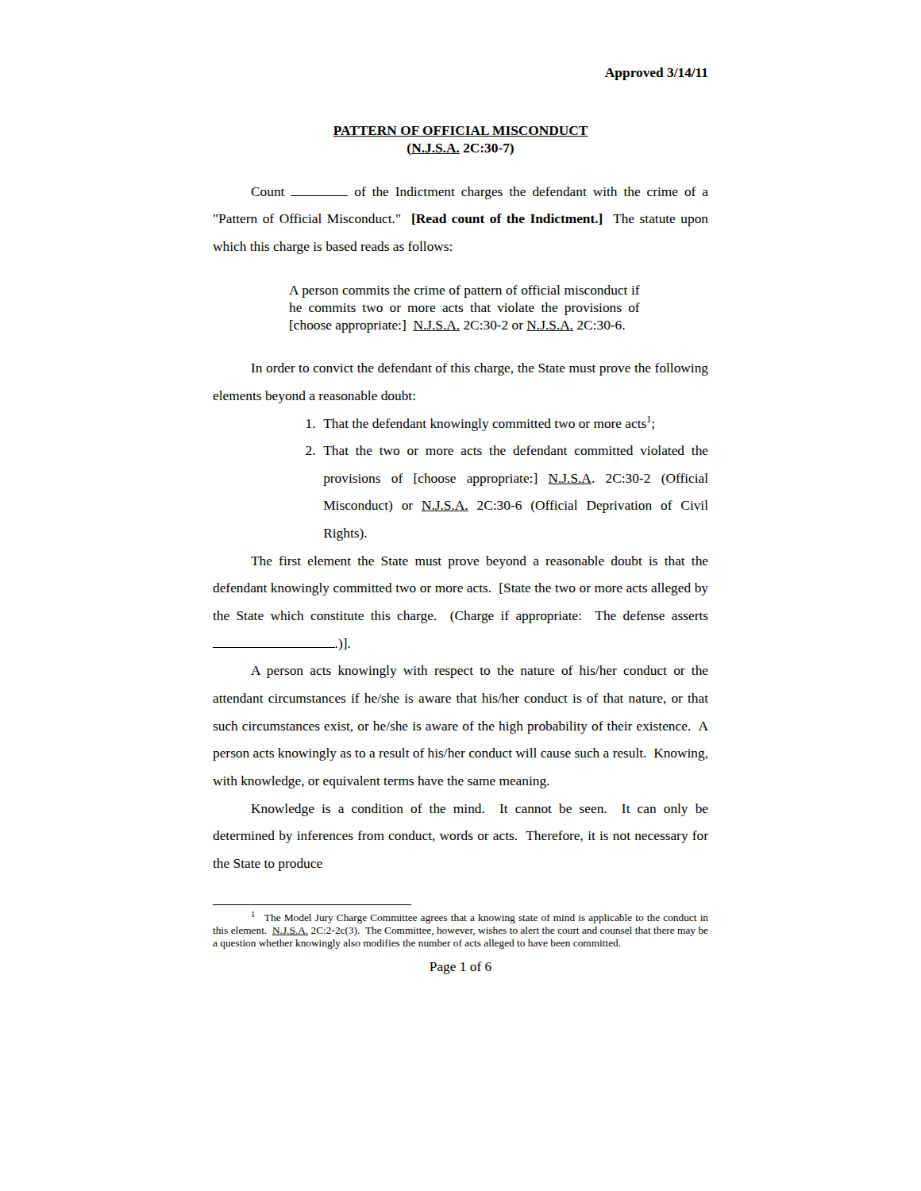Approved 3/14/11
PATTERN OF OFFICIAL MISCONDUCT (N.J.S.A. 2C:30-7)
Count of the Indictment charges the defendant with the crime of a "Pattern of Official Misconduct." [Read count of the Indictment.] The statute upon which this charge is based reads as follows:
A person commits the crime of pattern of official misconduct if he commits two or more acts that violate the provisions of [choose appropriate:] N.J.S.A. 2C:30-2 or N.J.S.A. 2C:30-6.
In order to convict the defendant of this charge, the State must prove the following elements beyond a reasonable doubt:
1. That the defendant knowingly committed two or more acts1;
2. That the two or more acts the defendant committed violated the provisions of [choose appropriate:] N.J.S.A. 2C:30-2 (Official Misconduct) or N.J.S.A. 2C:30-6 (Official Deprivation of Civil Rights).
The first element the State must prove beyond a reasonable doubt is that the defendant knowingly committed two or more acts. [State the two or more acts alleged by the State which constitute this charge. (Charge if appropriate: The defense asserts .)].
A person acts knowingly with respect to the nature of his/her conduct or the attendant circumstances if he/she is aware that his/her conduct is of that nature, or that such circumstances exist, or he/she is aware of the high probability of their existence. A person acts knowingly as to a result of his/her conduct will cause such a result. Knowing, with knowledge, or equivalent terms have the same meaning.
Knowledge is a condition of the mind. It cannot be seen. It can only be determined by inferences from conduct, words or acts. Therefore, it is not necessary for the State to produce
1 The Model Jury Charge Committee agrees that a knowing state of mind is applicable to the conduct in this element. N.J.S.A. 2C:2-2c(3). The Committee, however, wishes to alert the court and counsel that there may be a question whether knowingly also modifies the number of acts alleged to have been committed.
Page 1 of 6